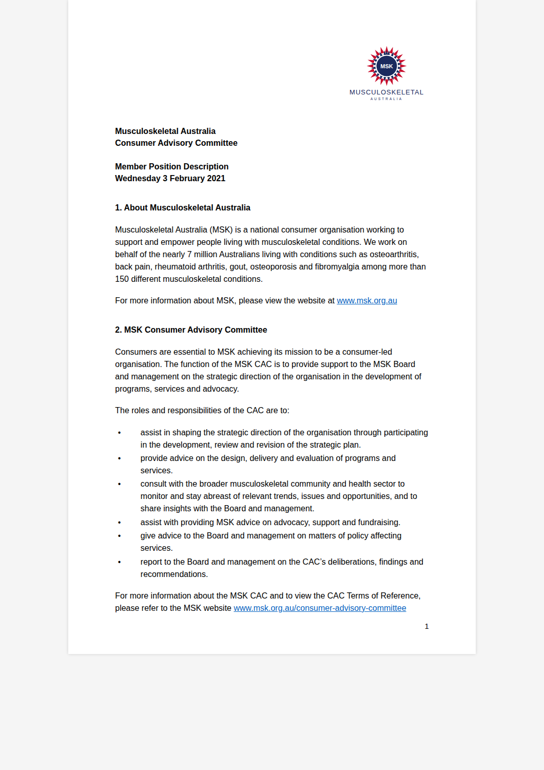Musculoskeletal Australia
Consumer Advisory Committee
Member Position Description
Wednesday 3 February 2021
1. About Musculoskeletal Australia
Musculoskeletal Australia (MSK) is a national consumer organisation working to support and empower people living with musculoskeletal conditions. We work on behalf of the nearly 7 million Australians living with conditions such as osteoarthritis, back pain, rheumatoid arthritis, gout, osteoporosis and fibromyalgia among more than 150 different musculoskeletal conditions.
For more information about MSK, please view the website at www.msk.org.au
2. MSK Consumer Advisory Committee
Consumers are essential to MSK achieving its mission to be a consumer-led organisation. The function of the MSK CAC is to provide support to the MSK Board and management on the strategic direction of the organisation in the development of programs, services and advocacy.
The roles and responsibilities of the CAC are to:
assist in shaping the strategic direction of the organisation through participating in the development, review and revision of the strategic plan.
provide advice on the design, delivery and evaluation of programs and services.
consult with the broader musculoskeletal community and health sector to monitor and stay abreast of relevant trends, issues and opportunities, and to share insights with the Board and management.
assist with providing MSK advice on advocacy, support and fundraising.
give advice to the Board and management on matters of policy affecting services.
report to the Board and management on the CAC’s deliberations, findings and recommendations.
For more information about the MSK CAC and to view the CAC Terms of Reference, please refer to the MSK website www.msk.org.au/consumer-advisory-committee
1